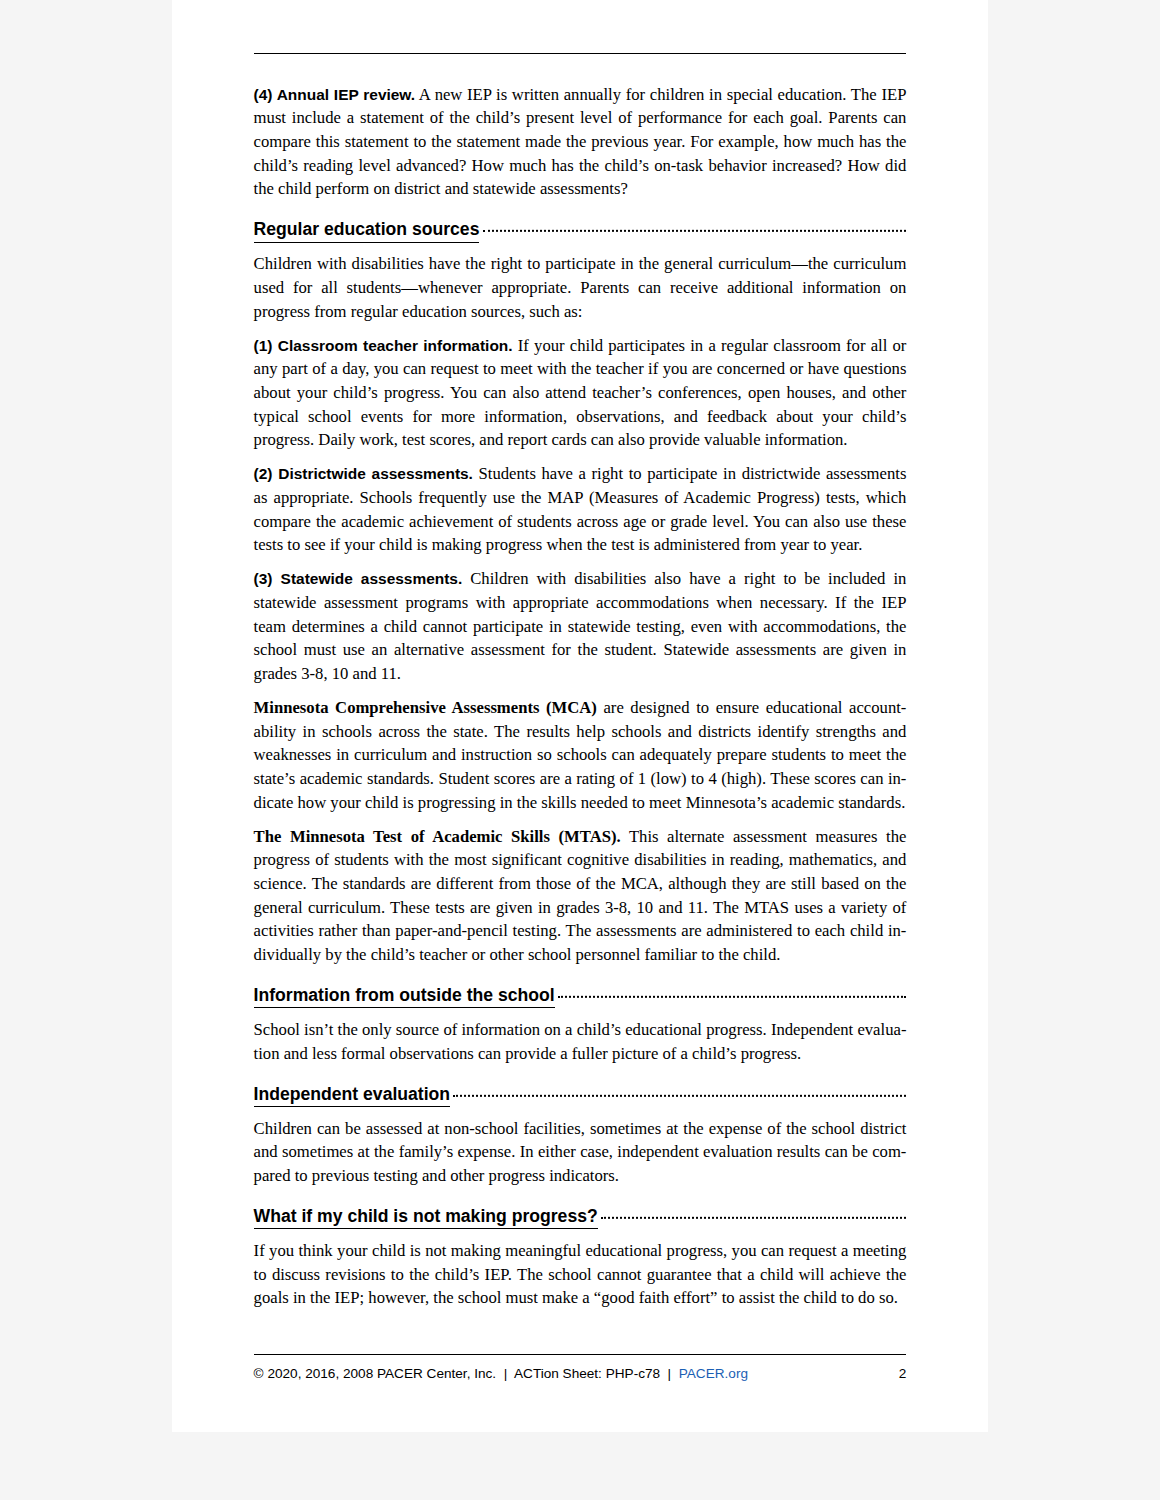(4) Annual IEP review. A new IEP is written annually for children in special education. The IEP must include a statement of the child’s present level of performance for each goal. Parents can compare this statement to the statement made the previous year. For example, how much has the child’s reading level advanced? How much has the child’s on-task behavior increased? How did the child perform on district and statewide assessments?
Regular education sources
Children with disabilities have the right to participate in the general curriculum—the curriculum used for all students—whenever appropriate. Parents can receive additional information on progress from regular education sources, such as:
(1) Classroom teacher information. If your child participates in a regular classroom for all or any part of a day, you can request to meet with the teacher if you are concerned or have questions about your child’s progress. You can also attend teacher’s conferences, open houses, and other typical school events for more information, observations, and feedback about your child’s progress. Daily work, test scores, and report cards can also provide valuable information.
(2) Districtwide assessments. Students have a right to participate in districtwide assessments as appropriate. Schools frequently use the MAP (Measures of Academic Progress) tests, which compare the academic achievement of students across age or grade level. You can also use these tests to see if your child is making progress when the test is administered from year to year.
(3) Statewide assessments. Children with disabilities also have a right to be included in statewide assessment programs with appropriate accommodations when necessary. If the IEP team determines a child cannot participate in statewide testing, even with accommodations, the school must use an alternative assessment for the student. Statewide assessments are given in grades 3-8, 10 and 11.
Minnesota Comprehensive Assessments (MCA) are designed to ensure educational accountability in schools across the state. The results help schools and districts identify strengths and weaknesses in curriculum and instruction so schools can adequately prepare students to meet the state’s academic standards. Student scores are a rating of 1 (low) to 4 (high). These scores can indicate how your child is progressing in the skills needed to meet Minnesota’s academic standards.
The Minnesota Test of Academic Skills (MTAS). This alternate assessment measures the progress of students with the most significant cognitive disabilities in reading, mathematics, and science. The standards are different from those of the MCA, although they are still based on the general curriculum. These tests are given in grades 3-8, 10 and 11. The MTAS uses a variety of activities rather than paper-and-pencil testing. The assessments are administered to each child individually by the child’s teacher or other school personnel familiar to the child.
Information from outside the school
School isn’t the only source of information on a child’s educational progress. Independent evaluation and less formal observations can provide a fuller picture of a child’s progress.
Independent evaluation
Children can be assessed at non-school facilities, sometimes at the expense of the school district and sometimes at the family’s expense. In either case, independent evaluation results can be compared to previous testing and other progress indicators.
What if my child is not making progress?
If you think your child is not making meaningful educational progress, you can request a meeting to discuss revisions to the child’s IEP. The school cannot guarantee that a child will achieve the goals in the IEP; however, the school must make a “good faith effort” to assist the child to do so.
© 2020, 2016, 2008 PACER Center, Inc. | ACTion Sheet: PHP-c78 | PACER.org
2